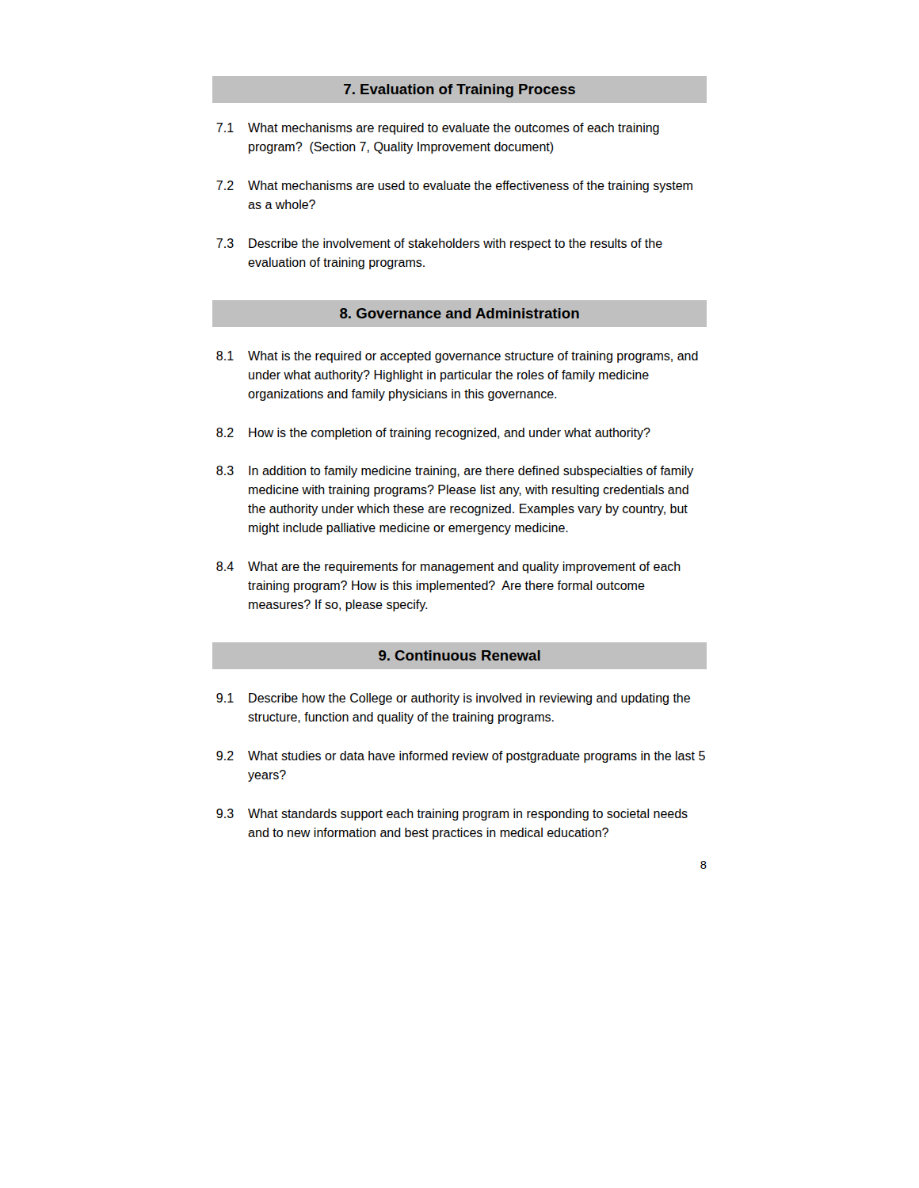7. Evaluation of Training Process
7.1
What mechanisms are required to evaluate the outcomes of each training program? (Section 7, Quality Improvement document)
7.2
What mechanisms are used to evaluate the effectiveness of the training system as a whole?
7.3
Describe the involvement of stakeholders with respect to the results of the evaluation of training programs.
8. Governance and Administration
8.1
What is the required or accepted governance structure of training programs, and under what authority? Highlight in particular the roles of family medicine organizations and family physicians in this governance.
8.2
How is the completion of training recognized, and under what authority?
8.3
In addition to family medicine training, are there defined subspecialties of family medicine with training programs? Please list any, with resulting credentials and the authority under which these are recognized. Examples vary by country, but might include palliative medicine or emergency medicine.
8.4
What are the requirements for management and quality improvement of each training program? How is this implemented? Are there formal outcome measures? If so, please specify.
9. Continuous Renewal
9.1
Describe how the College or authority is involved in reviewing and updating the structure, function and quality of the training programs.
9.2
What studies or data have informed review of postgraduate programs in the last 5 years?
9.3
What standards support each training program in responding to societal needs and to new information and best practices in medical education?
8